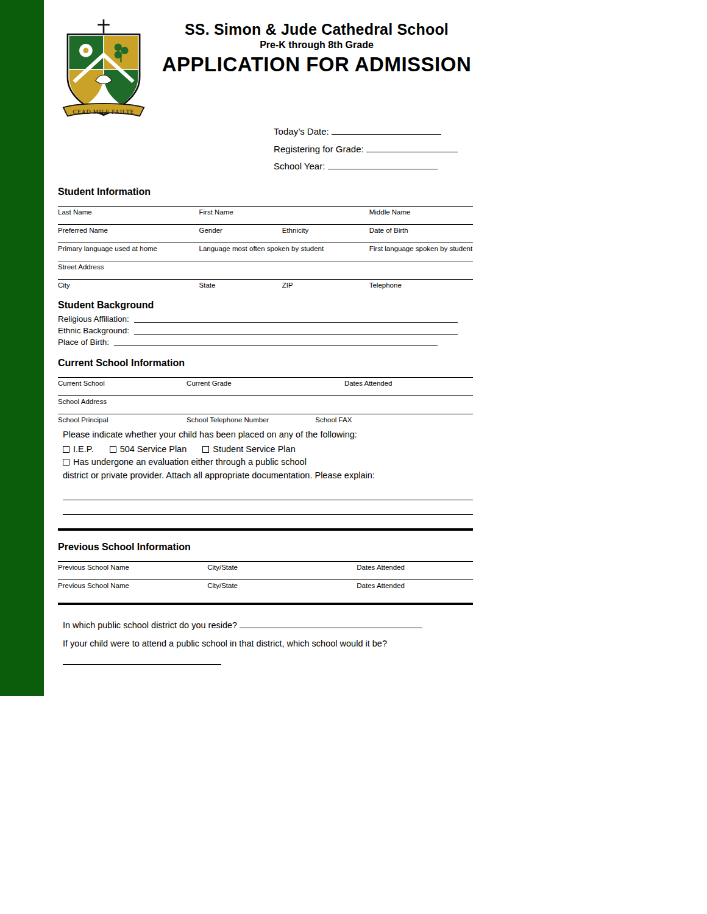CEAD MILE FAILTE
SS. Simon & Jude Cathedral School
Pre-K through 8th Grade
APPLICATION FOR ADMISSION
Today’s Date:
Registering for Grade:
School Year:
Student Information
Last Name First Name Middle Name
Preferred Name Gender Ethnicity Date of Birth
Primary language used at home Language most often spoken by student First language spoken by student
Street Address
City State ZIP Telephone
Student Background
Religious Affiliation:
Ethnic Background:
Place of Birth:
Current School Information
Current School Current Grade Dates Attended
School Address
School Principal School Telephone Number School FAX
Please indicate whether your child has been placed on any of the following:
I.E.P. 504 Service Plan Student Service Plan Has undergone an evaluation either through a public school
district or private provider. Attach all appropriate documentation. Please explain:
Previous School Information
Previous School Name City/State Dates Attended
Previous School Name City/State Dates Attended
In which public school district do you reside?
If your child were to attend a public school in that district, which school would it be?